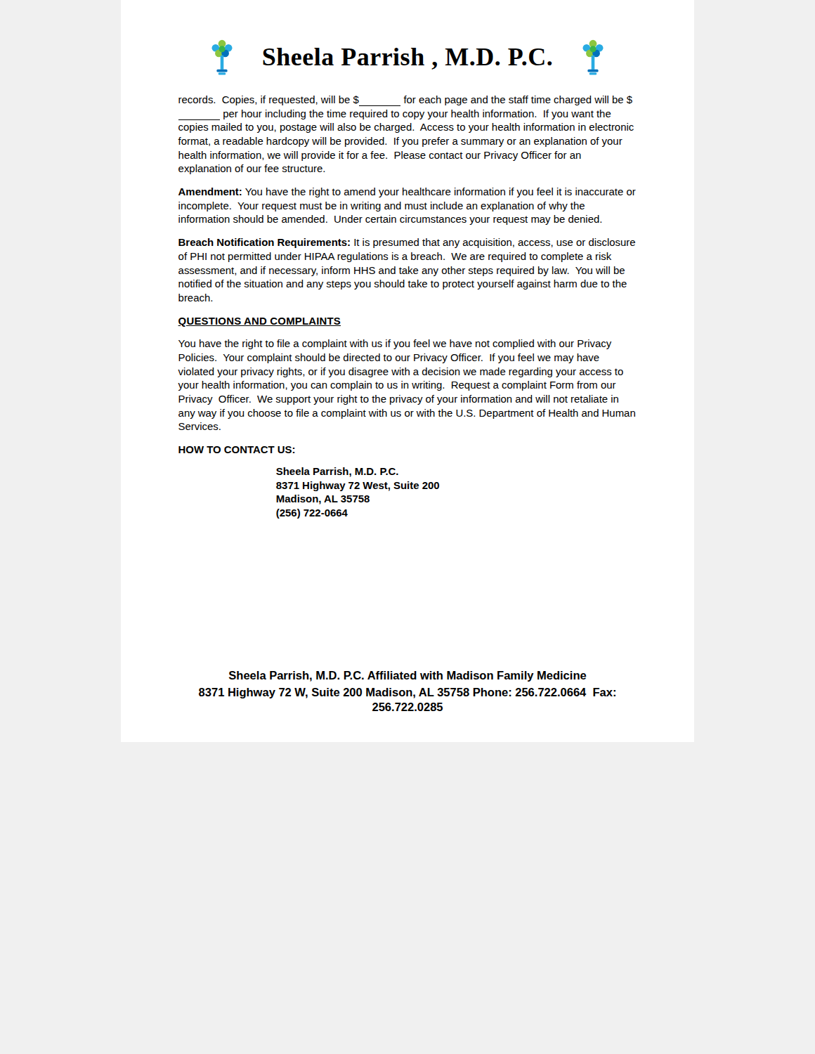Sheela Parrish , M.D. P.C.
records. Copies, if requested, will be $ for each page and the staff time charged will be $ per hour including the time required to copy your health information. If you want the copies mailed to you, postage will also be charged. Access to your health information in electronic format, a readable hardcopy will be provided. If you prefer a summary or an explanation of your health information, we will provide it for a fee. Please contact our Privacy Officer for an explanation of our fee structure.
Amendment: You have the right to amend your healthcare information if you feel it is inaccurate or incomplete. Your request must be in writing and must include an explanation of why the information should be amended. Under certain circumstances your request may be denied.
Breach Notification Requirements: It is presumed that any acquisition, access, use or disclosure of PHI not permitted under HIPAA regulations is a breach. We are required to complete a risk assessment, and if necessary, inform HHS and take any other steps required by law. You will be notified of the situation and any steps you should take to protect yourself against harm due to the breach.
QUESTIONS AND COMPLAINTS
You have the right to file a complaint with us if you feel we have not complied with our Privacy Policies. Your complaint should be directed to our Privacy Officer. If you feel we may have violated your privacy rights, or if you disagree with a decision we made regarding your access to your health information, you can complain to us in writing. Request a complaint Form from our Privacy Officer. We support your right to the privacy of your information and will not retaliate in any way if you choose to file a complaint with us or with the U.S. Department of Health and Human Services.
HOW TO CONTACT US:
Sheela Parrish, M.D. P.C.
8371 Highway 72 West, Suite 200
Madison, AL 35758
(256) 722-0664
Sheela Parrish, M.D. P.C. Affiliated with Madison Family Medicine
8371 Highway 72 W, Suite 200 Madison, AL 35758 Phone: 256.722.0664 Fax: 256.722.0285